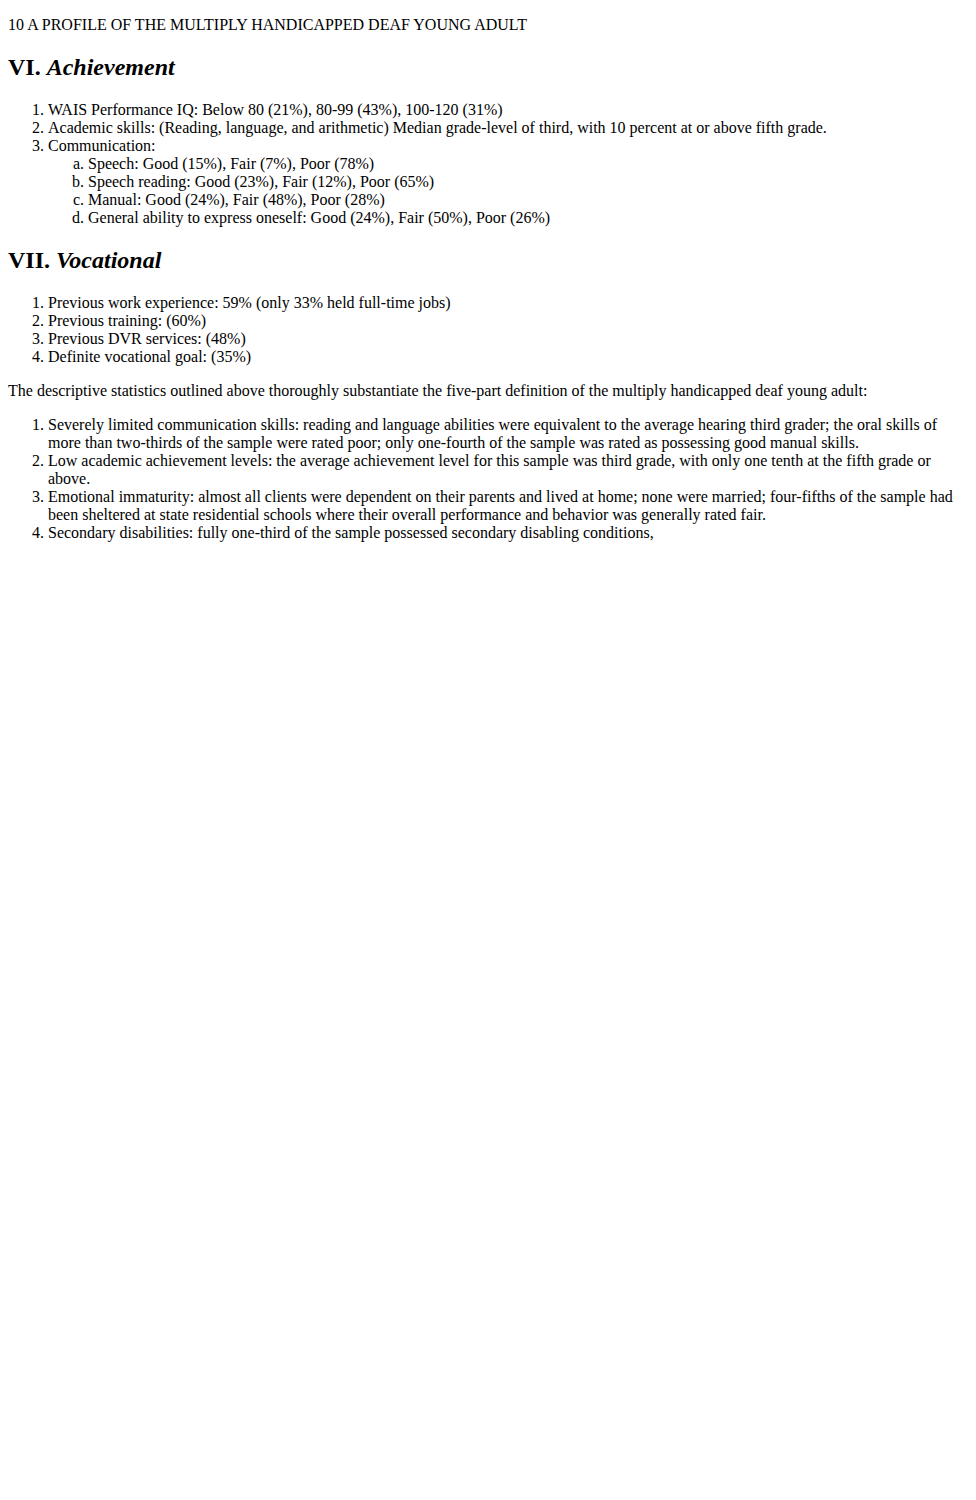10 A PROFILE OF THE MULTIPLY HANDICAPPED DEAF YOUNG ADULT
VI. Achievement
WAIS Performance IQ: Below 80 (21%), 80-99 (43%), 100-120 (31%)
Academic skills: (Reading, language, and arithmetic) Median grade-level of third, with 10 percent at or above fifth grade.
Communication:
Speech: Good (15%), Fair (7%), Poor (78%)
Speech reading: Good (23%), Fair (12%), Poor (65%)
Manual: Good (24%), Fair (48%), Poor (28%)
General ability to express oneself: Good (24%), Fair (50%), Poor (26%)
VII. Vocational
Previous work experience: 59% (only 33% held full-time jobs)
Previous training: (60%)
Previous DVR services: (48%)
Definite vocational goal: (35%)
The descriptive statistics outlined above thoroughly substantiate the five-part definition of the multiply handicapped deaf young adult:
Severely limited communication skills: reading and language abilities were equivalent to the average hearing third grader; the oral skills of more than two-thirds of the sample were rated poor; only one-fourth of the sample was rated as possessing good manual skills.
Low academic achievement levels: the average achievement level for this sample was third grade, with only one tenth at the fifth grade or above.
Emotional immaturity: almost all clients were dependent on their parents and lived at home; none were married; four-fifths of the sample had been sheltered at state residential schools where their overall performance and behavior was generally rated fair.
Secondary disabilities: fully one-third of the sample possessed secondary disabling conditions,